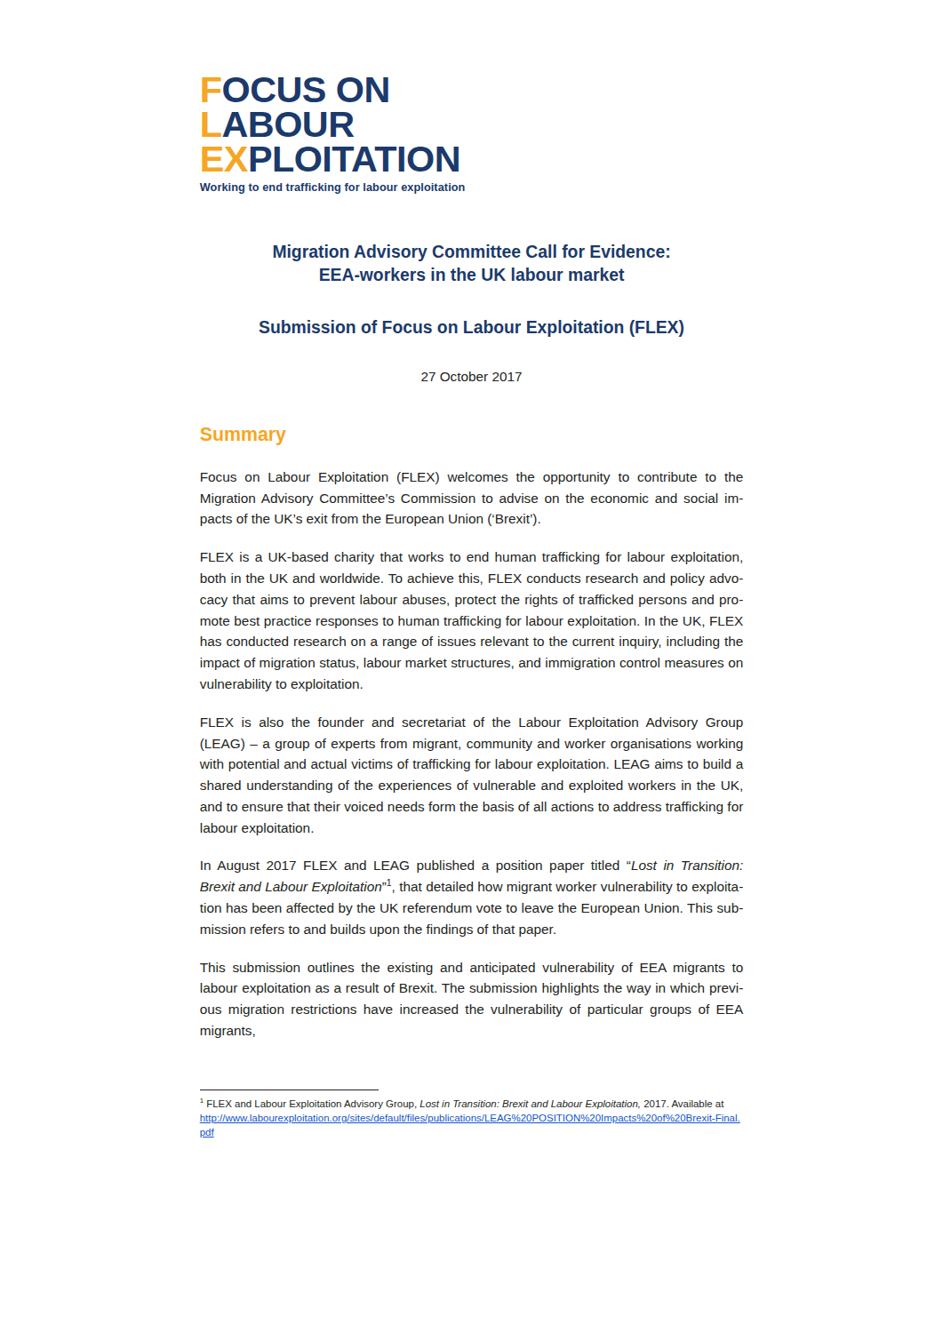Focus on
Labour
Ex ploitation
Working to end trafficking for labour exploitation
Migration Advisory Committee Call for Evidence:
EEA-workers in the UK labour market
Submission of Focus on Labour Exploitation (FLEX)
27 October 2017
Summary
Focus on Labour Exploitation (FLEX) welcomes the opportunity to contribute to the Migration Advisory Committee’s Commission to advise on the economic and social impacts of the UK’s exit from the European Union (‘Brexit’).
FLEX is a UK-based charity that works to end human trafficking for labour exploitation, both in the UK and worldwide. To achieve this, FLEX conducts research and policy advocacy that aims to prevent labour abuses, protect the rights of trafficked persons and promote best practice responses to human trafficking for labour exploitation. In the UK, FLEX has conducted research on a range of issues relevant to the current inquiry, including the impact of migration status, labour market structures, and immigration control measures on vulnerability to exploitation.
FLEX is also the founder and secretariat of the Labour Exploitation Advisory Group (LEAG) – a group of experts from migrant, community and worker organisations working with potential and actual victims of trafficking for labour exploitation. LEAG aims to build a shared understanding of the experiences of vulnerable and exploited workers in the UK, and to ensure that their voiced needs form the basis of all actions to address trafficking for labour exploitation.
In August 2017 FLEX and LEAG published a position paper titled “Lost in Transition: Brexit and Labour Exploitation”1, that detailed how migrant worker vulnerability to exploitation has been affected by the UK referendum vote to leave the European Union. This submission refers to and builds upon the findings of that paper.
This submission outlines the existing and anticipated vulnerability of EEA migrants to labour exploitation as a result of Brexit. The submission highlights the way in which previous migration restrictions have increased the vulnerability of particular groups of EEA migrants,
1 FLEX and Labour Exploitation Advisory Group, Lost in Transition: Brexit and Labour Exploitation, 2017. Available at
http://www.labourexploitation.org/sites/default/files/publications/LEAG%20POSITION%20Impacts%20of%20Brexit-Final.pdf